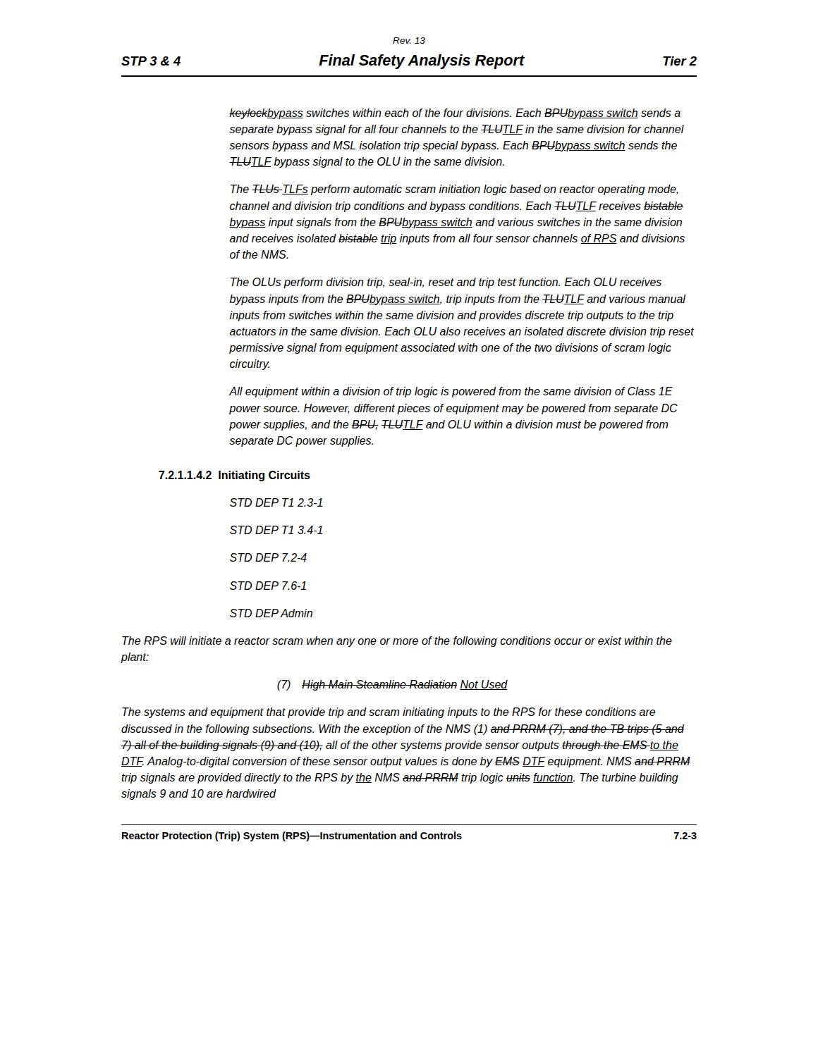Rev. 13
STP 3 & 4
Final Safety Analysis Report
Tier 2
keylockbypass switches within each of the four divisions. Each BPUbypass switch sends a separate bypass signal for all four channels to the TLUTLF in the same division for channel sensors bypass and MSL isolation trip special bypass. Each BPUbypass switch sends the TLUTLF bypass signal to the OLU in the same division.
The TLUs TLFs perform automatic scram initiation logic based on reactor operating mode, channel and division trip conditions and bypass conditions. Each TLUTLF receives bistable bypass input signals from the BPUbypass switch and various switches in the same division and receives isolated bistable trip inputs from all four sensor channels of RPS and divisions of the NMS.
The OLUs perform division trip, seal-in, reset and trip test function. Each OLU receives bypass inputs from the BPUbypass switch, trip inputs from the TLUTLF and various manual inputs from switches within the same division and provides discrete trip outputs to the trip actuators in the same division. Each OLU also receives an isolated discrete division trip reset permissive signal from equipment associated with one of the two divisions of scram logic circuitry.
All equipment within a division of trip logic is powered from the same division of Class 1E power source. However, different pieces of equipment may be powered from separate DC power supplies, and the BPU, TLUTLF and OLU within a division must be powered from separate DC power supplies.
7.2.1.1.4.2 Initiating Circuits
STD DEP T1 2.3-1
STD DEP T1 3.4-1
STD DEP 7.2-4
STD DEP 7.6-1
STD DEP Admin
The RPS will initiate a reactor scram when any one or more of the following conditions occur or exist within the plant:
(7) High Main Steamline Radiation Not Used
The systems and equipment that provide trip and scram initiating inputs to the RPS for these conditions are discussed in the following subsections. With the exception of the NMS (1) and PRRM (7), and the TB trips (5 and 7) all of the building signals (9) and (10), all of the other systems provide sensor outputs through the EMS to the DTF. Analog-to-digital conversion of these sensor output values is done by EMS DTF equipment. NMS and PRRM trip signals are provided directly to the RPS by the NMS and PRRM trip logic units function. The turbine building signals 9 and 10 are hardwired
Reactor Protection (Trip) System (RPS)—Instrumentation and Controls
7.2-3